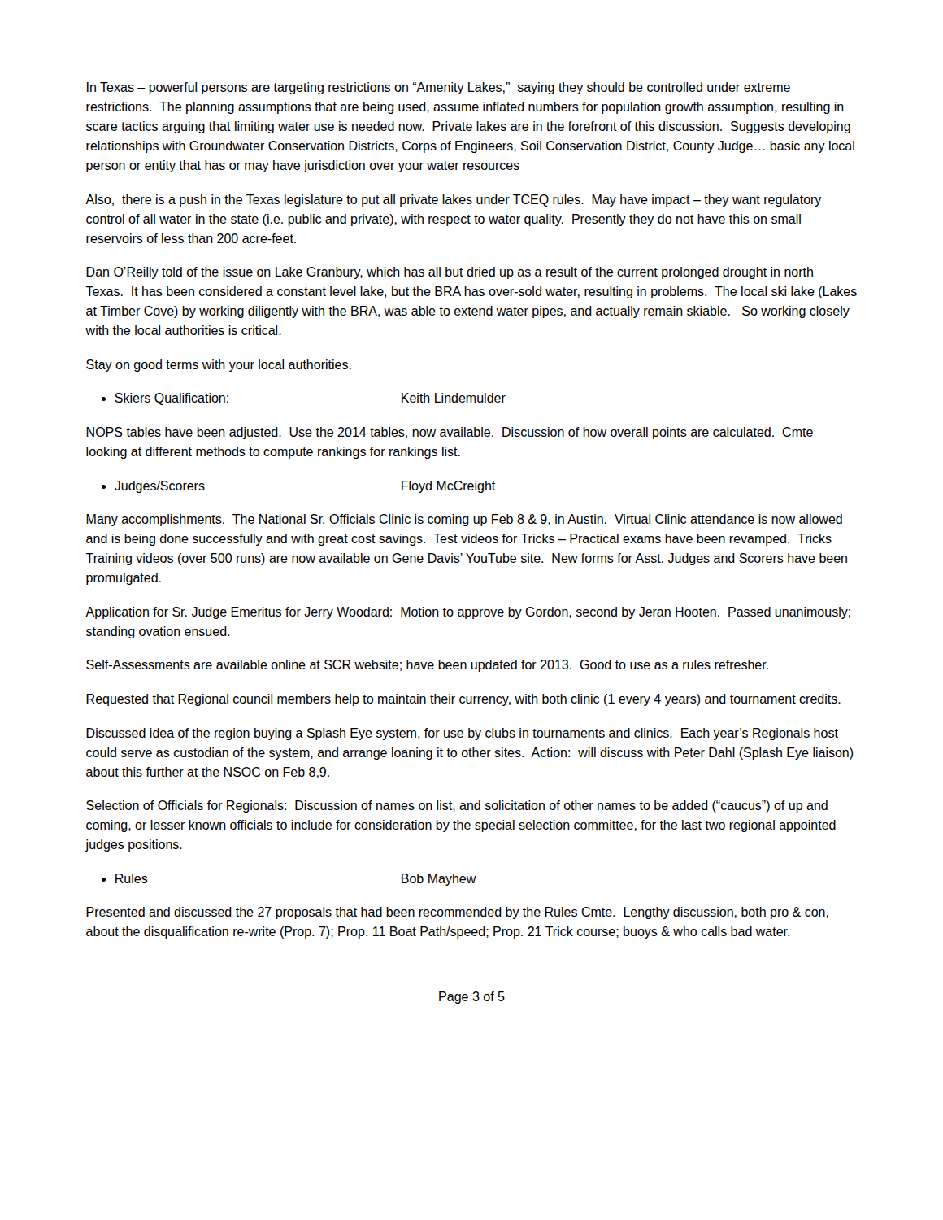In Texas – powerful persons are targeting restrictions on “Amenity Lakes,” saying they should be controlled under extreme restrictions. The planning assumptions that are being used, assume inflated numbers for population growth assumption, resulting in scare tactics arguing that limiting water use is needed now. Private lakes are in the forefront of this discussion. Suggests developing relationships with Groundwater Conservation Districts, Corps of Engineers, Soil Conservation District, County Judge… basic any local person or entity that has or may have jurisdiction over your water resources
Also, there is a push in the Texas legislature to put all private lakes under TCEQ rules. May have impact – they want regulatory control of all water in the state (i.e. public and private), with respect to water quality. Presently they do not have this on small reservoirs of less than 200 acre-feet.
Dan O’Reilly told of the issue on Lake Granbury, which has all but dried up as a result of the current prolonged drought in north Texas. It has been considered a constant level lake, but the BRA has over-sold water, resulting in problems. The local ski lake (Lakes at Timber Cove) by working diligently with the BRA, was able to extend water pipes, and actually remain skiable. So working closely with the local authorities is critical.
Stay on good terms with your local authorities.
Skiers Qualification: Keith Lindemulder
NOPS tables have been adjusted. Use the 2014 tables, now available. Discussion of how overall points are calculated. Cmte looking at different methods to compute rankings for rankings list.
Judges/Scorers Floyd McCreight
Many accomplishments. The National Sr. Officials Clinic is coming up Feb 8 & 9, in Austin. Virtual Clinic attendance is now allowed and is being done successfully and with great cost savings. Test videos for Tricks – Practical exams have been revamped. Tricks Training videos (over 500 runs) are now available on Gene Davis’ YouTube site. New forms for Asst. Judges and Scorers have been promulgated.
Application for Sr. Judge Emeritus for Jerry Woodard: Motion to approve by Gordon, second by Jeran Hooten. Passed unanimously; standing ovation ensued.
Self-Assessments are available online at SCR website; have been updated for 2013. Good to use as a rules refresher.
Requested that Regional council members help to maintain their currency, with both clinic (1 every 4 years) and tournament credits.
Discussed idea of the region buying a Splash Eye system, for use by clubs in tournaments and clinics. Each year’s Regionals host could serve as custodian of the system, and arrange loaning it to other sites. Action: will discuss with Peter Dahl (Splash Eye liaison) about this further at the NSOC on Feb 8,9.
Selection of Officials for Regionals: Discussion of names on list, and solicitation of other names to be added (“caucus”) of up and coming, or lesser known officials to include for consideration by the special selection committee, for the last two regional appointed judges positions.
Rules Bob Mayhew
Presented and discussed the 27 proposals that had been recommended by the Rules Cmte. Lengthy discussion, both pro & con, about the disqualification re-write (Prop. 7); Prop. 11 Boat Path/speed; Prop. 21 Trick course; buoys & who calls bad water.
Page 3 of 5